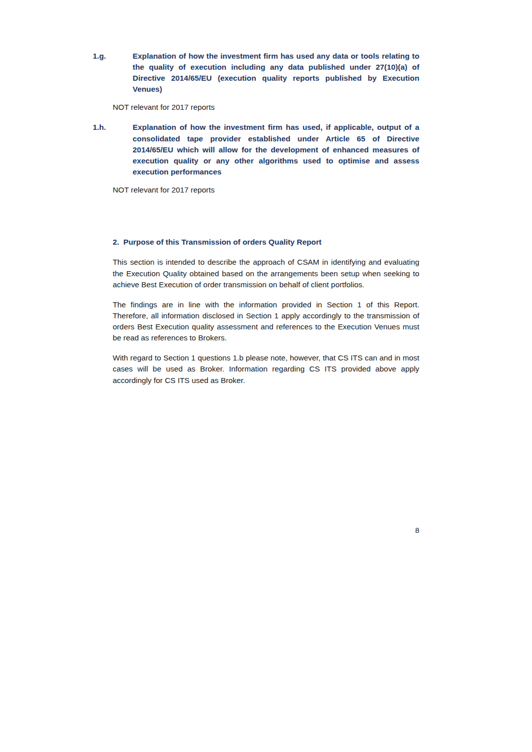1.g. Explanation of how the investment firm has used any data or tools relating to the quality of execution including any data published under 27(10)(a) of Directive 2014/65/EU (execution quality reports published by Execution Venues)
NOT relevant for 2017 reports
1.h. Explanation of how the investment firm has used, if applicable, output of a consolidated tape provider established under Article 65 of Directive 2014/65/EU which will allow for the development of enhanced measures of execution quality or any other algorithms used to optimise and assess execution performances
NOT relevant for 2017 reports
2. Purpose of this Transmission of orders Quality Report
This section is intended to describe the approach of CSAM in identifying and evaluating the Execution Quality obtained based on the arrangements been setup when seeking to achieve Best Execution of order transmission on behalf of client portfolios.
The findings are in line with the information provided in Section 1 of this Report. Therefore, all information disclosed in Section 1 apply accordingly to the transmission of orders Best Execution quality assessment and references to the Execution Venues must be read as references to Brokers.
With regard to Section 1 questions 1.b please note, however, that CS ITS can and in most cases will be used as Broker. Information regarding CS ITS provided above apply accordingly for CS ITS used as Broker.
8